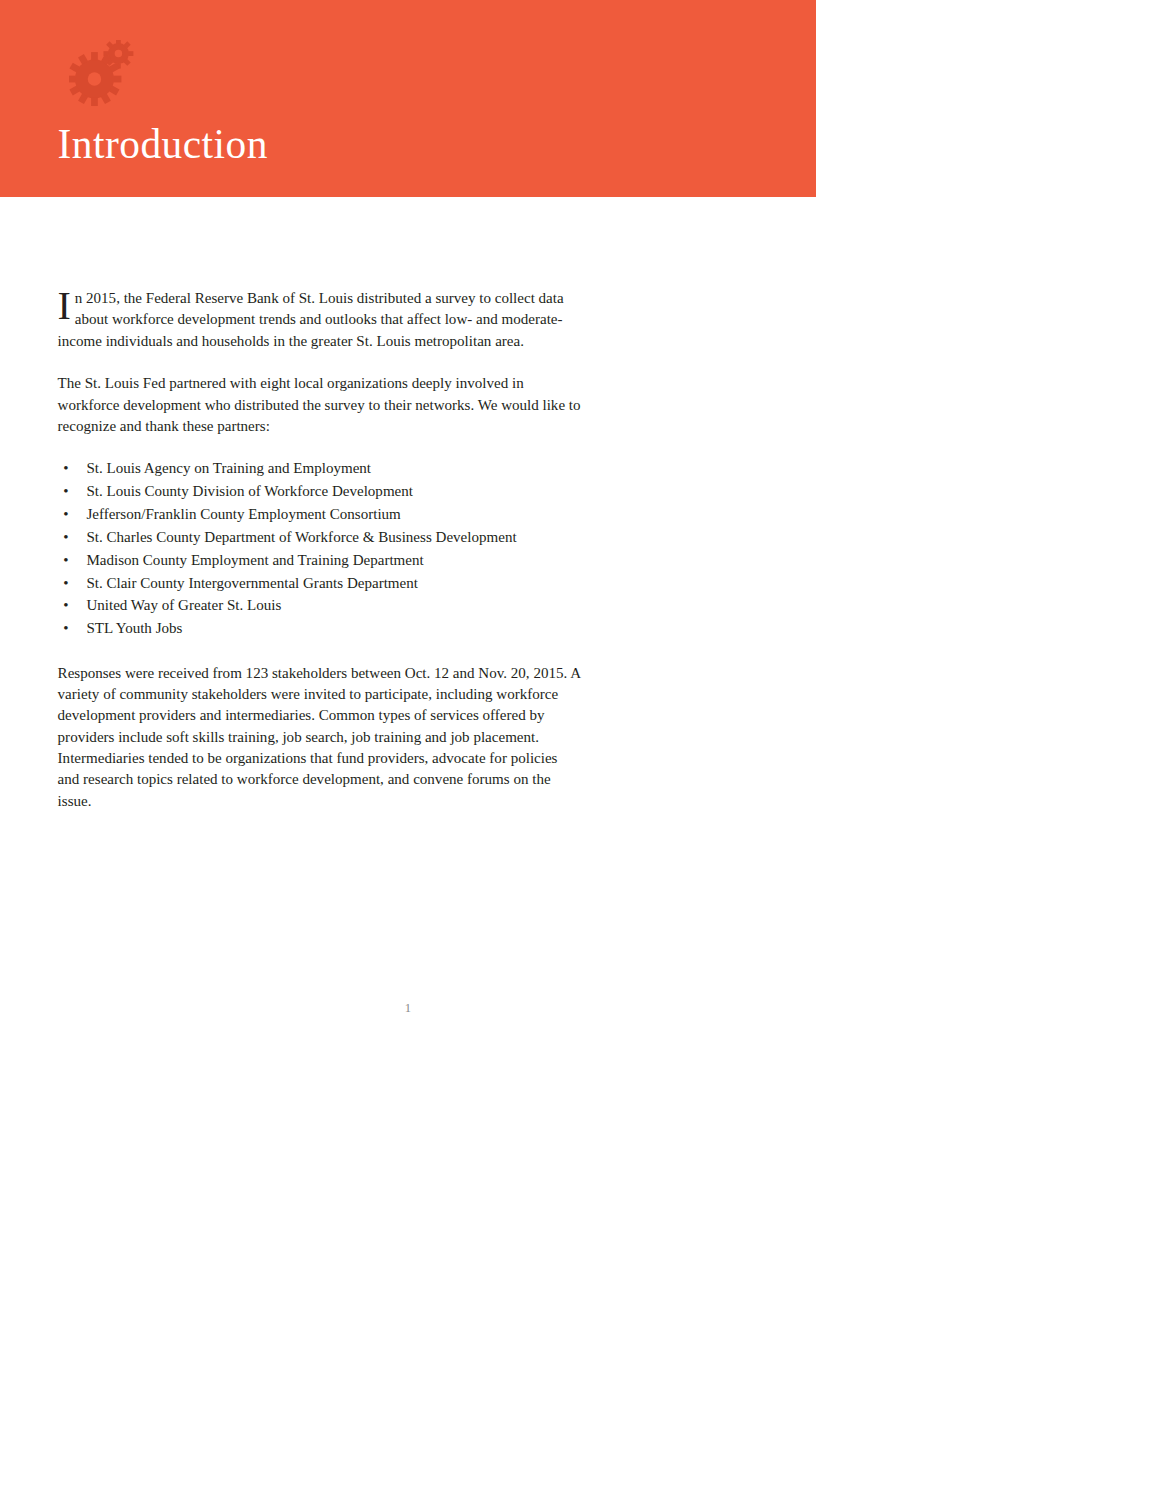Introduction
In 2015, the Federal Reserve Bank of St. Louis distributed a survey to collect data about workforce development trends and outlooks that affect low- and moderate-income individuals and households in the greater St. Louis metropolitan area.
The St. Louis Fed partnered with eight local organizations deeply involved in workforce development who distributed the survey to their networks. We would like to recognize and thank these partners:
St. Louis Agency on Training and Employment
St. Louis County Division of Workforce Development
Jefferson/Franklin County Employment Consortium
St. Charles County Department of Workforce & Business Development
Madison County Employment and Training Department
St. Clair County Intergovernmental Grants Department
United Way of Greater St. Louis
STL Youth Jobs
Responses were received from 123 stakeholders between Oct. 12 and Nov. 20, 2015. A variety of community stakeholders were invited to participate, including workforce development providers and intermediaries. Common types of services offered by providers include soft skills training, job search, job training and job placement. Intermediaries tended to be organizations that fund providers, advocate for policies and research topics related to workforce development, and convene forums on the issue.
1